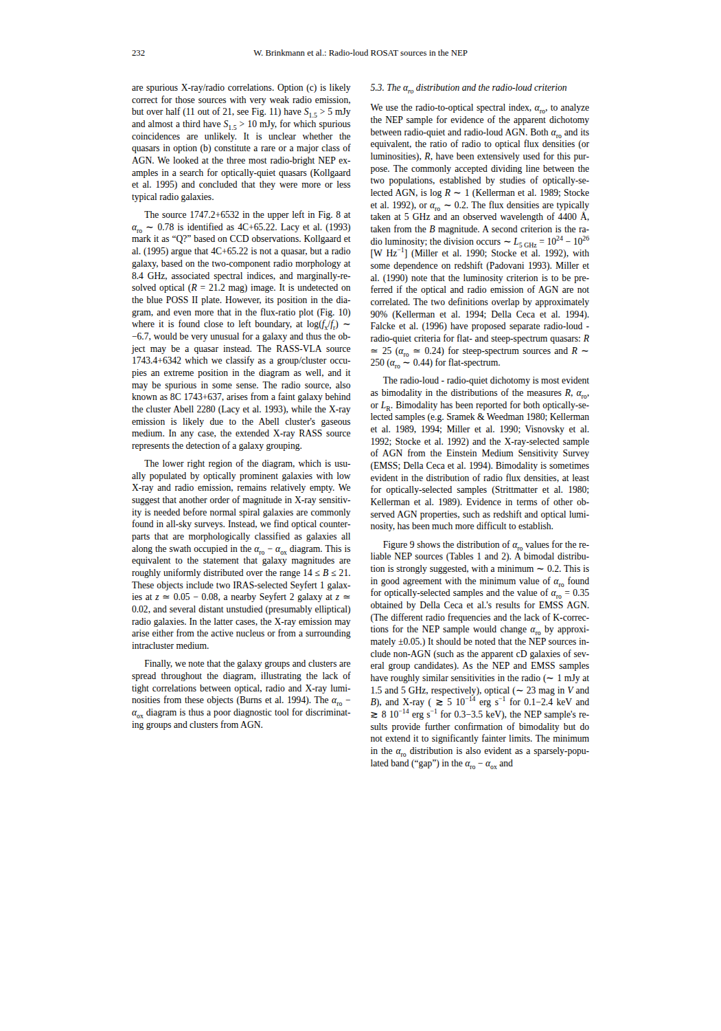232 W. Brinkmann et al.: Radio-loud ROSAT sources in the NEP
are spurious X-ray/radio correlations. Option (c) is likely correct for those sources with very weak radio emission, but over half (11 out of 21, see Fig. 11) have S1.5 > 5 mJy and almost a third have S1.5 > 10 mJy, for which spurious coincidences are unlikely. It is unclear whether the quasars in option (b) constitute a rare or a major class of AGN. We looked at the three most radio-bright NEP examples in a search for optically-quiet quasars (Kollgaard et al. 1995) and concluded that they were more or less typical radio galaxies.
The source 1747.2+6532 in the upper left in Fig. 8 at αro ∼ 0.78 is identified as 4C+65.22. Lacy et al. (1993) mark it as “Q?” based on CCD observations. Kollgaard et al. (1995) argue that 4C+65.22 is not a quasar, but a radio galaxy, based on the two-component radio morphology at 8.4 GHz, associated spectral indices, and marginally-resolved optical (R = 21.2 mag) image. It is undetected on the blue POSS II plate. However, its position in the diagram, and even more that in the flux-ratio plot (Fig. 10) where it is found close to left boundary, at log(fx/fr) ∼ −6.7, would be very unusual for a galaxy and thus the object may be a quasar instead. The RASS-VLA source 1743.4+6342 which we classify as a group/cluster occupies an extreme position in the diagram as well, and it may be spurious in some sense. The radio source, also known as 8C 1743+637, arises from a faint galaxy behind the cluster Abell 2280 (Lacy et al. 1993), while the X-ray emission is likely due to the Abell cluster's gaseous medium. In any case, the extended X-ray RASS source represents the detection of a galaxy grouping.
The lower right region of the diagram, which is usually populated by optically prominent galaxies with low X-ray and radio emission, remains relatively empty. We suggest that another order of magnitude in X-ray sensitivity is needed before normal spiral galaxies are commonly found in all-sky surveys. Instead, we find optical counterparts that are morphologically classified as galaxies all along the swath occupied in the αro − αox diagram. This is equivalent to the statement that galaxy magnitudes are roughly uniformly distributed over the range 14 ≤ B ≤ 21. These objects include two IRAS-selected Seyfert 1 galaxies at z ≃ 0.05 − 0.08, a nearby Seyfert 2 galaxy at z ≃ 0.02, and several distant unstudied (presumably elliptical) radio galaxies. In the latter cases, the X-ray emission may arise either from the active nucleus or from a surrounding intracluster medium.
Finally, we note that the galaxy groups and clusters are spread throughout the diagram, illustrating the lack of tight correlations between optical, radio and X-ray luminosities from these objects (Burns et al. 1994). The αro − αox diagram is thus a poor diagnostic tool for discriminating groups and clusters from AGN.
5.3. The αro distribution and the radio-loud criterion
We use the radio-to-optical spectral index, αro, to analyze the NEP sample for evidence of the apparent dichotomy between radio-quiet and radio-loud AGN. Both αro and its equivalent, the ratio of radio to optical flux densities (or luminosities), R, have been extensively used for this purpose. The commonly accepted dividing line between the two populations, established by studies of optically-selected AGN, is log R ∼ 1 (Kellerman et al. 1989; Stocke et al. 1992), or αro ∼ 0.2. The flux densities are typically taken at 5 GHz and an observed wavelength of 4400 Å, taken from the B magnitude. A second criterion is the radio luminosity; the division occurs ∼ L5 GHz = 1024 − 1026 [W Hz−1] (Miller et al. 1990; Stocke et al. 1992), with some dependence on redshift (Padovani 1993). Miller et al. (1990) note that the luminosity criterion is to be preferred if the optical and radio emission of AGN are not correlated. The two definitions overlap by approximately 90% (Kellerman et al. 1994; Della Ceca et al. 1994). Falcke et al. (1996) have proposed separate radio-loud - radio-quiet criteria for flat- and steep-spectrum quasars: R ≃ 25 (αro ≃ 0.24) for steep-spectrum sources and R ∼ 250 (αro ∼ 0.44) for flat-spectrum.
The radio-loud - radio-quiet dichotomy is most evident as bimodality in the distributions of the measures R, αro, or LR. Bimodality has been reported for both optically-selected samples (e.g. Sramek & Weedman 1980; Kellerman et al. 1989, 1994; Miller et al. 1990; Visnovsky et al. 1992; Stocke et al. 1992) and the X-ray-selected sample of AGN from the Einstein Medium Sensitivity Survey (EMSS; Della Ceca et al. 1994). Bimodality is sometimes evident in the distribution of radio flux densities, at least for optically-selected samples (Strittmatter et al. 1980; Kellerman et al. 1989). Evidence in terms of other observed AGN properties, such as redshift and optical luminosity, has been much more difficult to establish.
Figure 9 shows the distribution of αro values for the reliable NEP sources (Tables 1 and 2). A bimodal distribution is strongly suggested, with a minimum ∼ 0.2. This is in good agreement with the minimum value of αro found for optically-selected samples and the value of αro = 0.35 obtained by Della Ceca et al.'s results for EMSS AGN. (The different radio frequencies and the lack of K-corrections for the NEP sample would change αro by approximately ±0.05.) It should be noted that the NEP sources include non-AGN (such as the apparent cD galaxies of several group candidates). As the NEP and EMSS samples have roughly similar sensitivities in the radio (∼ 1 mJy at 1.5 and 5 GHz, respectively), optical (∼ 23 mag in V and B), and X-ray ( ≳ 5 10−14 erg s−1 for 0.1−2.4 keV and ≳ 8 10−14 erg s−1 for 0.3−3.5 keV), the NEP sample's results provide further confirmation of bimodality but do not extend it to significantly fainter limits. The minimum in the αro distribution is also evident as a sparsely-populated band (“gap”) in the αro − αox and